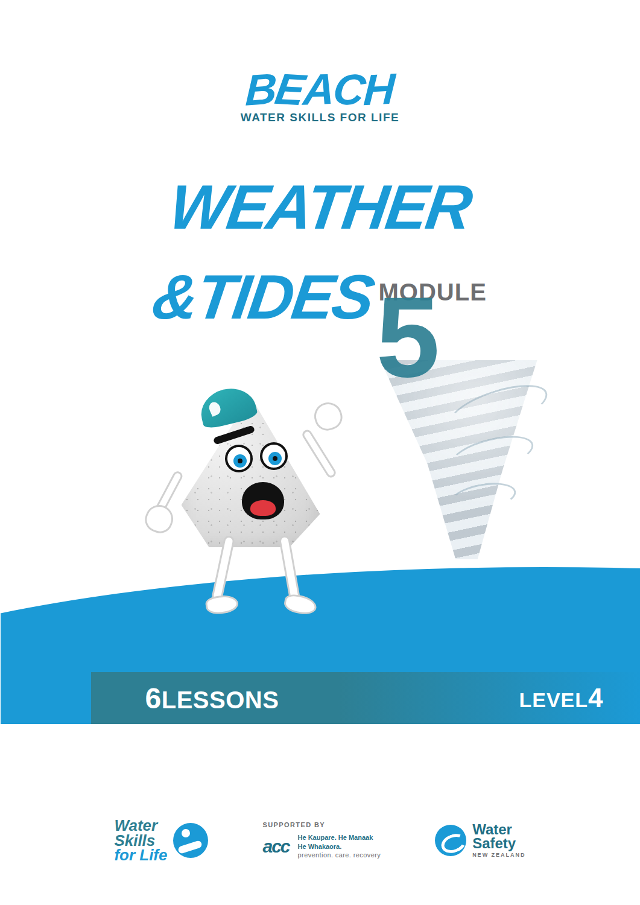BEACH
WATER SKILLS FOR LIFE
WEATHER
&TIDES
MODULE
5
6 LESSONS
LEVEL4
Water
Skills
for Life
SUPPORTED BY
acc
He Kaupare. He Manaak
He Whakaora.
prevention. care. recovery
Water
Safety NEW ZEALAND